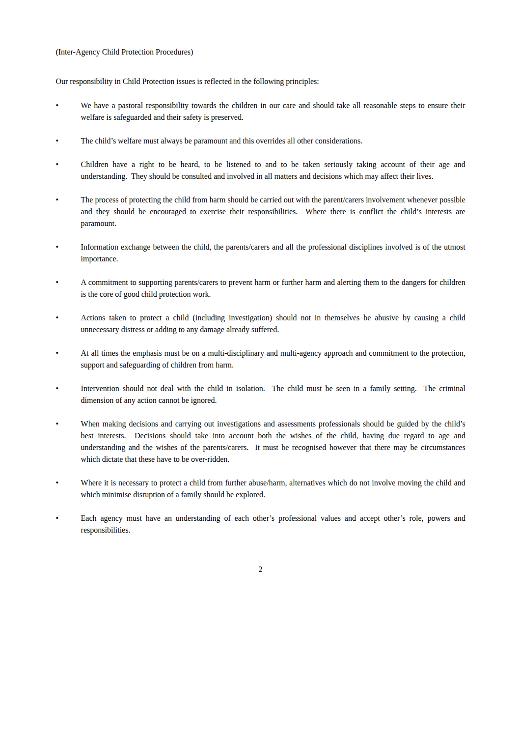(Inter-Agency Child Protection Procedures)
Our responsibility in Child Protection issues is reflected in the following principles:
We have a pastoral responsibility towards the children in our care and should take all reasonable steps to ensure their welfare is safeguarded and their safety is preserved.
The child’s welfare must always be paramount and this overrides all other considerations.
Children have a right to be heard, to be listened to and to be taken seriously taking account of their age and understanding. They should be consulted and involved in all matters and decisions which may affect their lives.
The process of protecting the child from harm should be carried out with the parent/carers involvement whenever possible and they should be encouraged to exercise their responsibilities. Where there is conflict the child’s interests are paramount.
Information exchange between the child, the parents/carers and all the professional disciplines involved is of the utmost importance.
A commitment to supporting parents/carers to prevent harm or further harm and alerting them to the dangers for children is the core of good child protection work.
Actions taken to protect a child (including investigation) should not in themselves be abusive by causing a child unnecessary distress or adding to any damage already suffered.
At all times the emphasis must be on a multi-disciplinary and multi-agency approach and commitment to the protection, support and safeguarding of children from harm.
Intervention should not deal with the child in isolation. The child must be seen in a family setting. The criminal dimension of any action cannot be ignored.
When making decisions and carrying out investigations and assessments professionals should be guided by the child’s best interests. Decisions should take into account both the wishes of the child, having due regard to age and understanding and the wishes of the parents/carers. It must be recognised however that there may be circumstances which dictate that these have to be over-ridden.
Where it is necessary to protect a child from further abuse/harm, alternatives which do not involve moving the child and which minimise disruption of a family should be explored.
Each agency must have an understanding of each other’s professional values and accept other’s role, powers and responsibilities.
2